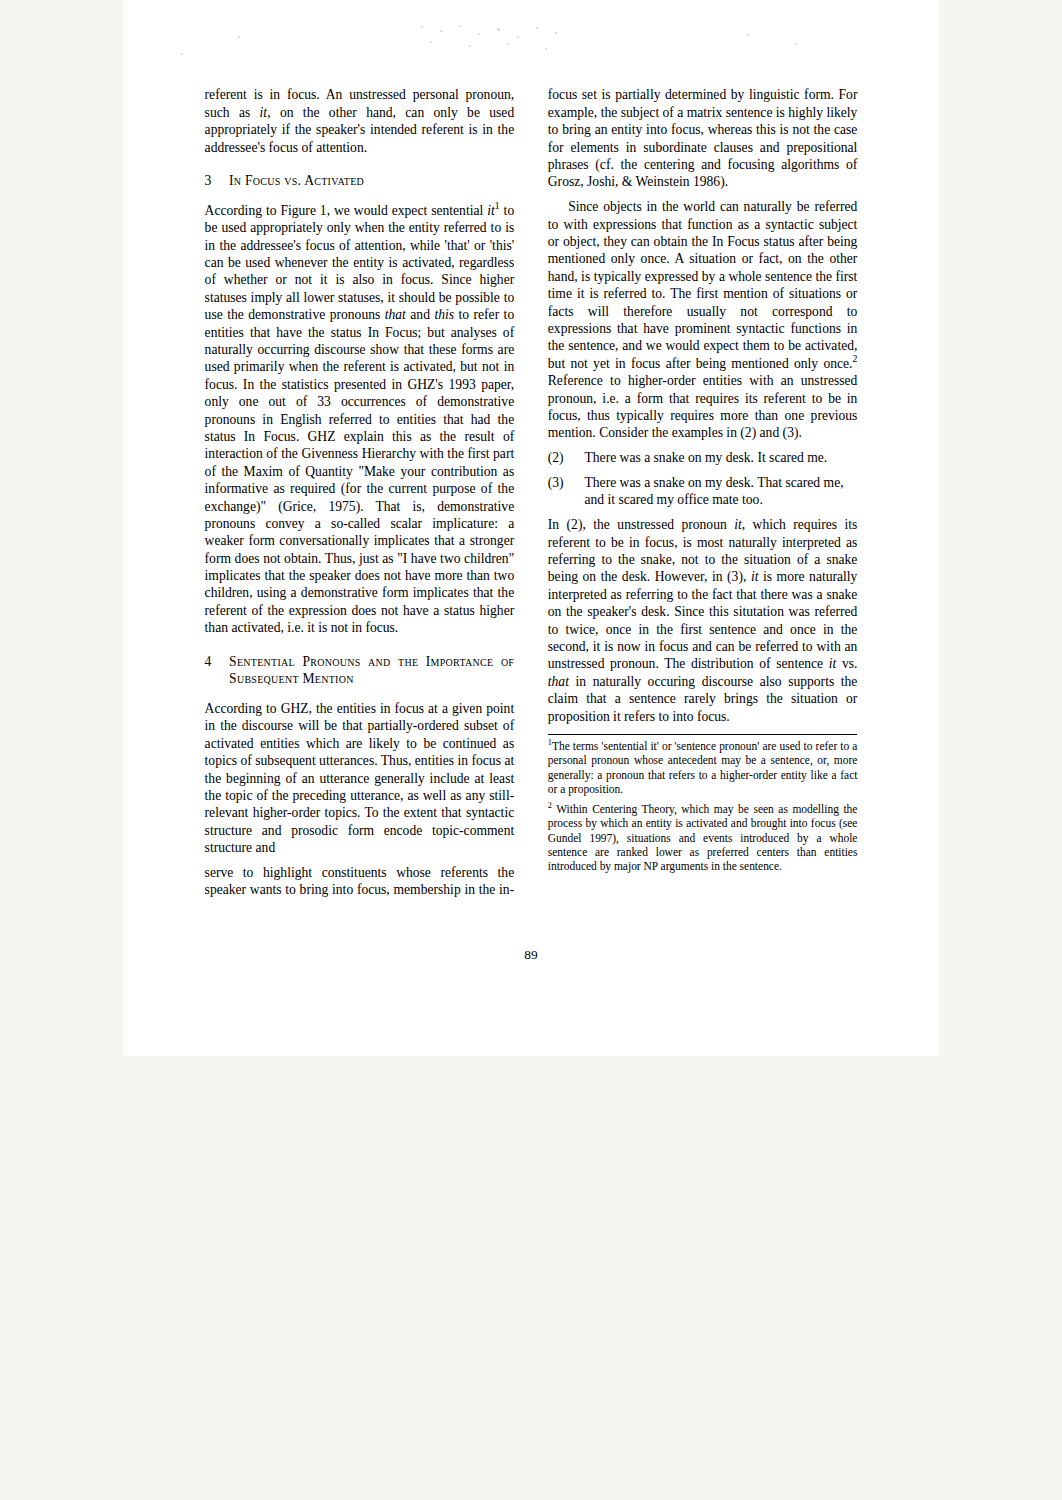referent is in focus. An unstressed personal pronoun, such as it, on the other hand, can only be used appropriately if the speaker's intended referent is in the addressee's focus of attention.
3 In Focus vs. Activated
According to Figure 1, we would expect sentential it1 to be used appropriately only when the entity referred to is in the addressee's focus of attention, while 'that' or 'this' can be used whenever the entity is activated, regardless of whether or not it is also in focus. Since higher statuses imply all lower statuses, it should be possible to use the demonstrative pronouns that and this to refer to entities that have the status In Focus; but analyses of naturally occurring discourse show that these forms are used primarily when the referent is activated, but not in focus. In the statistics presented in GHZ's 1993 paper, only one out of 33 occurrences of demonstrative pronouns in English referred to entities that had the status In Focus. GHZ explain this as the result of interaction of the Givenness Hierarchy with the first part of the Maxim of Quantity "Make your contribution as informative as required (for the current purpose of the exchange)" (Grice, 1975). That is, demonstrative pronouns convey a so-called scalar implicature: a weaker form conversationally implicates that a stronger form does not obtain. Thus, just as "I have two children" implicates that the speaker does not have more than two children, using a demonstrative form implicates that the referent of the expression does not have a status higher than activated, i.e. it is not in focus.
4 Sentential Pronouns and the Importance of Subsequent Mention
According to GHZ, the entities in focus at a given point in the discourse will be that partially-ordered subset of activated entities which are likely to be continued as topics of subsequent utterances. Thus, entities in focus at the beginning of an utterance generally include at least the topic of the preceding utterance, as well as any still-relevant higher-order topics. To the extent that syntactic structure and prosodic form encode topic-comment structure and
serve to highlight constituents whose referents the speaker wants to bring into focus, membership in the in-focus set is partially determined by linguistic form. For example, the subject of a matrix sentence is highly likely to bring an entity into focus, whereas this is not the case for elements in subordinate clauses and prepositional phrases (cf. the centering and focusing algorithms of Grosz, Joshi, & Weinstein 1986).
Since objects in the world can naturally be referred to with expressions that function as a syntactic subject or object, they can obtain the In Focus status after being mentioned only once. A situation or fact, on the other hand, is typically expressed by a whole sentence the first time it is referred to. The first mention of situations or facts will therefore usually not correspond to expressions that have prominent syntactic functions in the sentence, and we would expect them to be activated, but not yet in focus after being mentioned only once.2 Reference to higher-order entities with an unstressed pronoun, i.e. a form that requires its referent to be in focus, thus typically requires more than one previous mention. Consider the examples in (2) and (3).
(2) There was a snake on my desk. It scared me.
(3) There was a snake on my desk. That scared me, and it scared my office mate too.
In (2), the unstressed pronoun it, which requires its referent to be in focus, is most naturally interpreted as referring to the snake, not to the situation of a snake being on the desk. However, in (3), it is more naturally interpreted as referring to the fact that there was a snake on the speaker's desk. Since this situtation was referred to twice, once in the first sentence and once in the second, it is now in focus and can be referred to with an unstressed pronoun. The distribution of sentence it vs. that in naturally occuring discourse also supports the claim that a sentence rarely brings the situation or proposition it refers to into focus.
1The terms 'sentential it' or 'sentence pronoun' are used to refer to a personal pronoun whose antecedent may be a sentence, or, more generally: a pronoun that refers to a higher-order entity like a fact or a proposition.
2 Within Centering Theory, which may be seen as modelling the process by which an entity is activated and brought into focus (see Gundel 1997), situations and events introduced by a whole sentence are ranked lower as preferred centers than entities introduced by major NP arguments in the sentence.
89